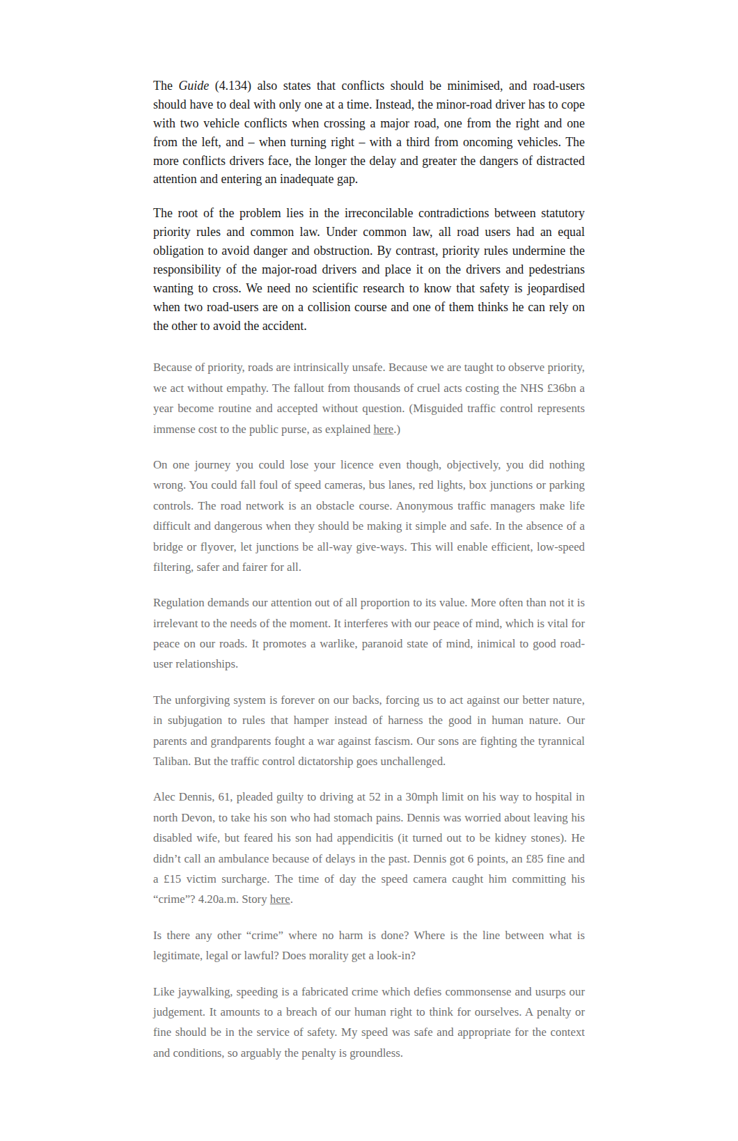The Guide (4.134) also states that conflicts should be minimised, and road-users should have to deal with only one at a time. Instead, the minor-road driver has to cope with two vehicle conflicts when crossing a major road, one from the right and one from the left, and – when turning right – with a third from oncoming vehicles. The more conflicts drivers face, the longer the delay and greater the dangers of distracted attention and entering an inadequate gap.
The root of the problem lies in the irreconcilable contradictions between statutory priority rules and common law. Under common law, all road users had an equal obligation to avoid danger and obstruction. By contrast, priority rules undermine the responsibility of the major-road drivers and place it on the drivers and pedestrians wanting to cross. We need no scientific research to know that safety is jeopardised when two road-users are on a collision course and one of them thinks he can rely on the other to avoid the accident.
Because of priority, roads are intrinsically unsafe. Because we are taught to observe priority, we act without empathy. The fallout from thousands of cruel acts costing the NHS £36bn a year become routine and accepted without question. (Misguided traffic control represents immense cost to the public purse, as explained here.)
On one journey you could lose your licence even though, objectively, you did nothing wrong. You could fall foul of speed cameras, bus lanes, red lights, box junctions or parking controls. The road network is an obstacle course. Anonymous traffic managers make life difficult and dangerous when they should be making it simple and safe. In the absence of a bridge or flyover, let junctions be all-way give-ways. This will enable efficient, low-speed filtering, safer and fairer for all.
Regulation demands our attention out of all proportion to its value. More often than not it is irrelevant to the needs of the moment. It interferes with our peace of mind, which is vital for peace on our roads. It promotes a warlike, paranoid state of mind, inimical to good road-user relationships.
The unforgiving system is forever on our backs, forcing us to act against our better nature, in subjugation to rules that hamper instead of harness the good in human nature. Our parents and grandparents fought a war against fascism. Our sons are fighting the tyrannical Taliban. But the traffic control dictatorship goes unchallenged.
Alec Dennis, 61, pleaded guilty to driving at 52 in a 30mph limit on his way to hospital in north Devon, to take his son who had stomach pains. Dennis was worried about leaving his disabled wife, but feared his son had appendicitis (it turned out to be kidney stones). He didn’t call an ambulance because of delays in the past. Dennis got 6 points, an £85 fine and a £15 victim surcharge. The time of day the speed camera caught him committing his “crime”? 4.20a.m. Story here.
Is there any other “crime” where no harm is done? Where is the line between what is legitimate, legal or lawful? Does morality get a look-in?
Like jaywalking, speeding is a fabricated crime which defies commonsense and usurps our judgement. It amounts to a breach of our human right to think for ourselves. A penalty or fine should be in the service of safety. My speed was safe and appropriate for the context and conditions, so arguably the penalty is groundless.